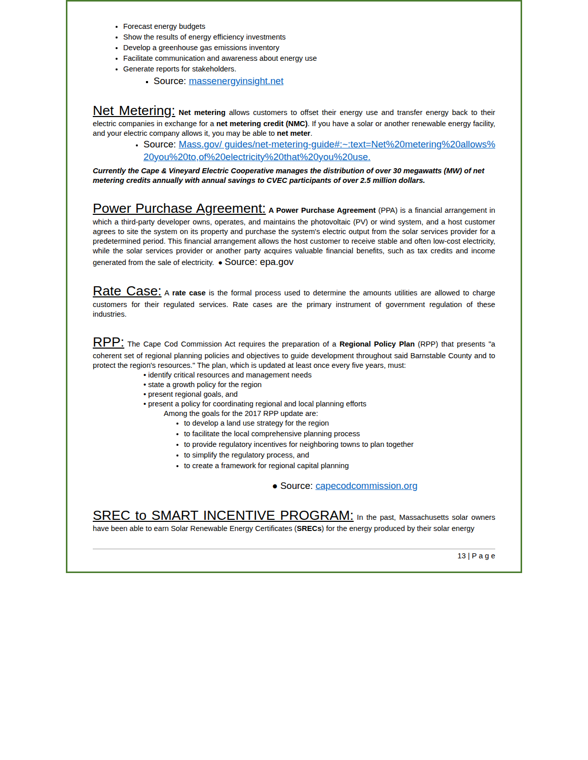Forecast energy budgets
Show the results of energy efficiency investments
Develop a greenhouse gas emissions inventory
Facilitate communication and awareness about energy use
Generate reports for stakeholders.
Source: massenergyinsight.net
Net Metering: Net metering allows customers to offset their energy use and transfer energy back to their electric companies in exchange for a net metering credit (NMC). If you have a solar or another renewable energy facility, and your electric company allows it, you may be able to net meter.
Source: Mass.gov/ guides/net-metering-guide#:~:text=Net%20metering%20allows%20you%20to,of%20electricity%20that%20you%20use.
Currently the Cape & Vineyard Electric Cooperative manages the distribution of over 30 megawatts (MW) of net metering credits annually with annual savings to CVEC participants of over 2.5 million dollars.
Power Purchase Agreement: A Power Purchase Agreement (PPA) is a financial arrangement in which a third-party developer owns, operates, and maintains the photovoltaic (PV) or wind system, and a host customer agrees to site the system on its property and purchase the system's electric output from the solar services provider for a predetermined period. This financial arrangement allows the host customer to receive stable and often low-cost electricity, while the solar services provider or another party acquires valuable financial benefits, such as tax credits and income generated from the sale of electricity. ● Source: epa.gov
Rate Case: A rate case is the formal process used to determine the amounts utilities are allowed to charge customers for their regulated services. Rate cases are the primary instrument of government regulation of these industries.
RPP: The Cape Cod Commission Act requires the preparation of a Regional Policy Plan (RPP) that presents "a coherent set of regional planning policies and objectives to guide development throughout said Barnstable County and to protect the region's resources." The plan, which is updated at least once every five years, must:
• identify critical resources and management needs
• state a growth policy for the region
• present regional goals, and
• present a policy for coordinating regional and local planning efforts
Among the goals for the 2017 RPP update are:
to develop a land use strategy for the region
to facilitate the local comprehensive planning process
to provide regulatory incentives for neighboring towns to plan together
to simplify the regulatory process, and
to create a framework for regional capital planning
● Source: capecodcommission.org
SREC to SMART INCENTIVE PROGRAM: In the past, Massachusetts solar owners have been able to earn Solar Renewable Energy Certificates (SRECs) for the energy produced by their solar energy
13 | P a g e